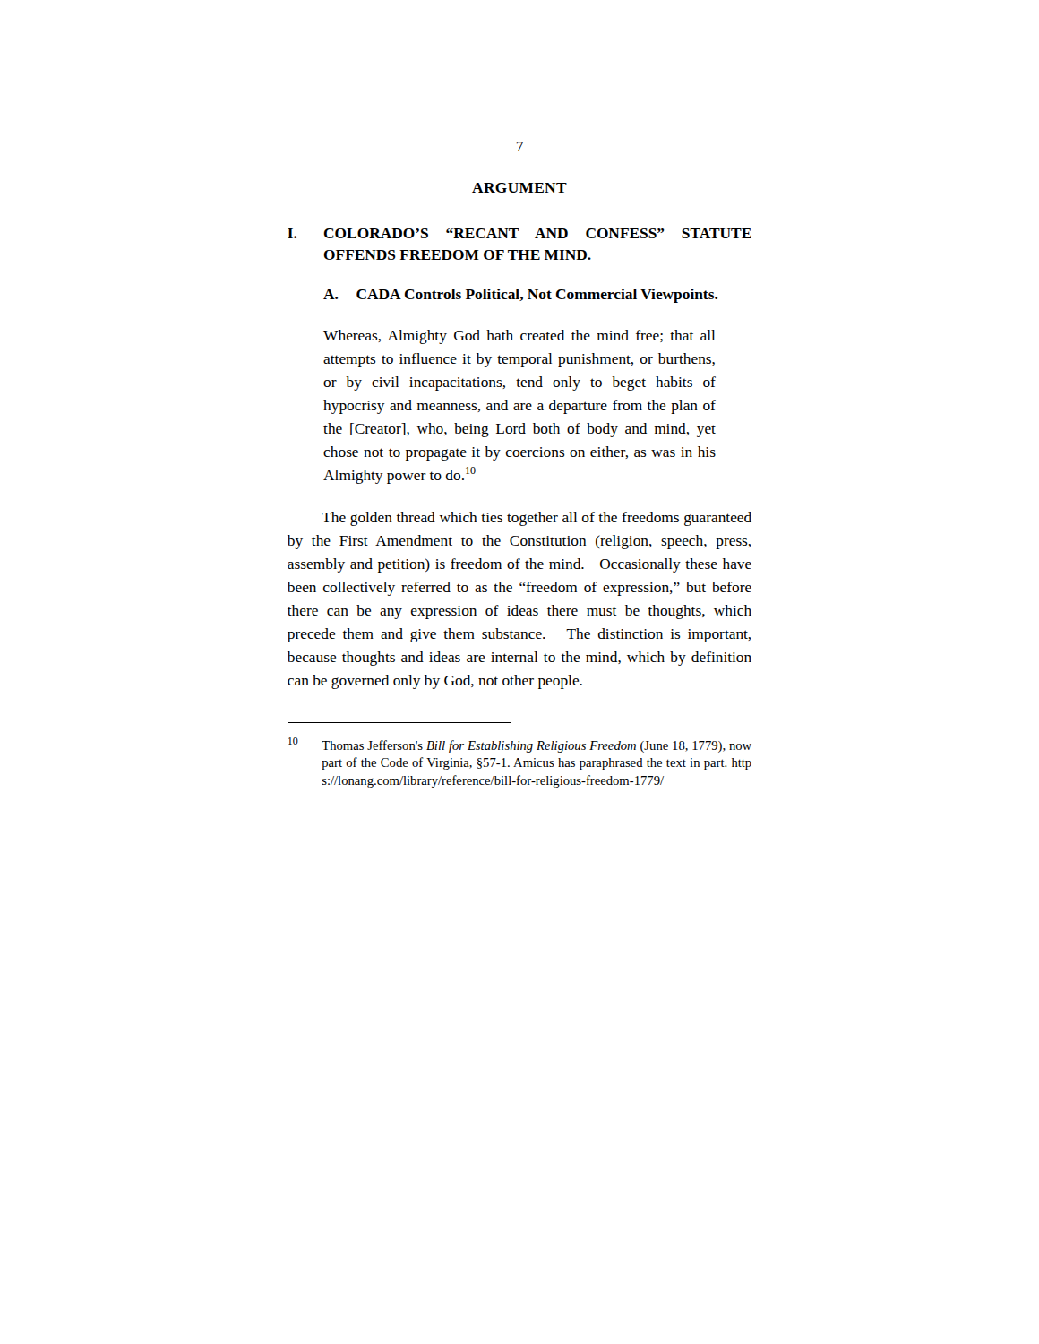7
ARGUMENT
I. Colorado’s “Recant and Confess” Statute Offends Freedom of the Mind.
A. CADA Controls Political, Not Commercial Viewpoints.
Whereas, Almighty God hath created the mind free; that all attempts to influence it by temporal punishment, or burthens, or by civil incapacitations, tend only to beget habits of hypocrisy and meanness, and are a departure from the plan of the [Creator], who, being Lord both of body and mind, yet chose not to propagate it by coercions on either, as was in his Almighty power to do.10
The golden thread which ties together all of the freedoms guaranteed by the First Amendment to the Constitution (religion, speech, press, assembly and petition) is freedom of the mind. Occasionally these have been collectively referred to as the “freedom of expression,” but before there can be any expression of ideas there must be thoughts, which precede them and give them substance. The distinction is important, because thoughts and ideas are internal to the mind, which by definition can be governed only by God, not other people.
10 Thomas Jefferson's Bill for Establishing Religious Freedom (June 18, 1779), now part of the Code of Virginia, §57-1. Amicus has paraphrased the text in part. https://lonang.com/library/reference/bill-for-religious-freedom-1779/